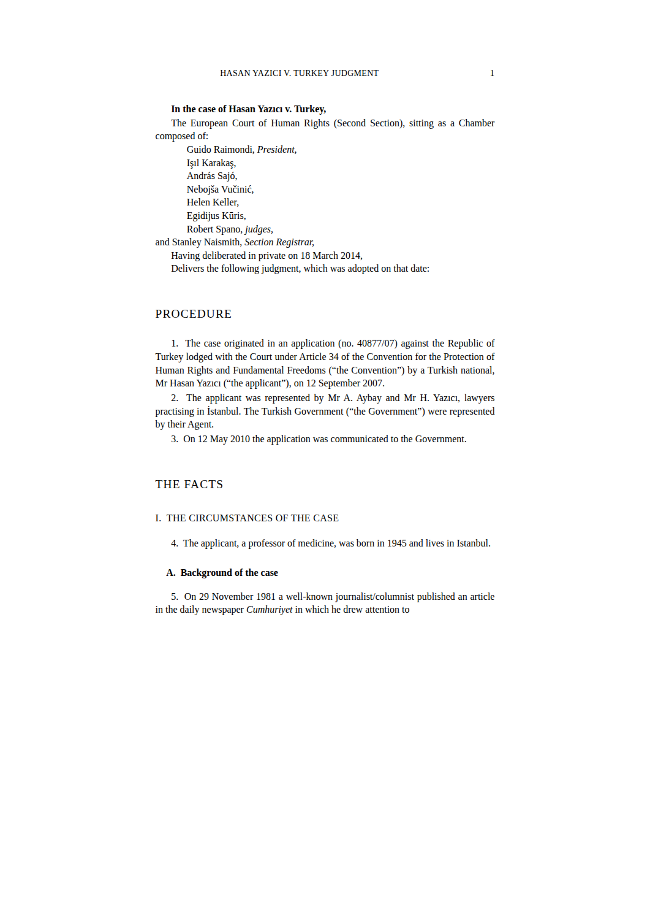Hasan Yazici v. Turkey Judgment 1
In the case of Hasan Yazıcı v. Turkey,
The European Court of Human Rights (Second Section), sitting as a Chamber composed of:
Guido Raimondi, President,
Işıl Karakaş,
András Sajó,
Nebojša Vučinić,
Helen Keller,
Egidijus Kūris,
Robert Spano, judges,
and Stanley Naismith, Section Registrar,
Having deliberated in private on 18 March 2014,
Delivers the following judgment, which was adopted on that date:
PROCEDURE
1. The case originated in an application (no. 40877/07) against the Republic of Turkey lodged with the Court under Article 34 of the Convention for the Protection of Human Rights and Fundamental Freedoms (“the Convention”) by a Turkish national, Mr Hasan Yazıcı (“the applicant”), on 12 September 2007.
2. The applicant was represented by Mr A. Aybay and Mr H. Yazıcı, lawyers practising in İstanbul. The Turkish Government (“the Government”) were represented by their Agent.
3. On 12 May 2010 the application was communicated to the Government.
THE FACTS
I. THE CIRCUMSTANCES OF THE CASE
4. The applicant, a professor of medicine, was born in 1945 and lives in Istanbul.
A. Background of the case
5. On 29 November 1981 a well-known journalist/columnist published an article in the daily newspaper Cumhuriyet in which he drew attention to